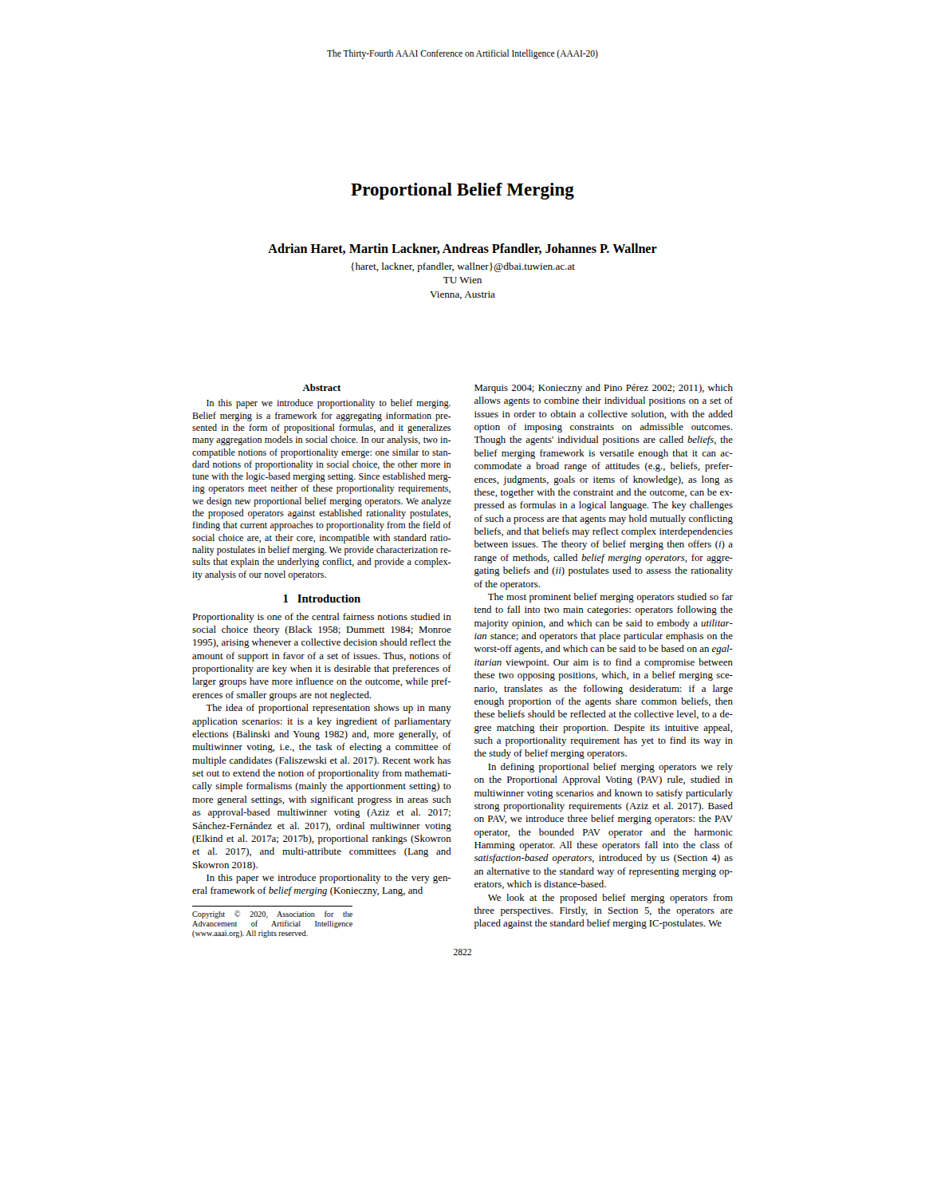The Thirty-Fourth AAAI Conference on Artificial Intelligence (AAAI-20)
Proportional Belief Merging
Adrian Haret, Martin Lackner, Andreas Pfandler, Johannes P. Wallner
{haret, lackner, pfandler, wallner}@dbai.tuwien.ac.at
TU Wien
Vienna, Austria
Abstract
In this paper we introduce proportionality to belief merging. Belief merging is a framework for aggregating information presented in the form of propositional formulas, and it generalizes many aggregation models in social choice. In our analysis, two incompatible notions of proportionality emerge: one similar to standard notions of proportionality in social choice, the other more in tune with the logic-based merging setting. Since established merging operators meet neither of these proportionality requirements, we design new proportional belief merging operators. We analyze the proposed operators against established rationality postulates, finding that current approaches to proportionality from the field of social choice are, at their core, incompatible with standard rationality postulates in belief merging. We provide characterization results that explain the underlying conflict, and provide a complexity analysis of our novel operators.
1 Introduction
Proportionality is one of the central fairness notions studied in social choice theory (Black 1958; Dummett 1984; Monroe 1995), arising whenever a collective decision should reflect the amount of support in favor of a set of issues. Thus, notions of proportionality are key when it is desirable that preferences of larger groups have more influence on the outcome, while preferences of smaller groups are not neglected.
The idea of proportional representation shows up in many application scenarios: it is a key ingredient of parliamentary elections (Balinski and Young 1982) and, more generally, of multiwinner voting, i.e., the task of electing a committee of multiple candidates (Faliszewski et al. 2017). Recent work has set out to extend the notion of proportionality from mathematically simple formalisms (mainly the apportionment setting) to more general settings, with significant progress in areas such as approval-based multiwinner voting (Aziz et al. 2017; Sánchez-Fernández et al. 2017), ordinal multiwinner voting (Elkind et al. 2017a; 2017b), proportional rankings (Skowron et al. 2017), and multi-attribute committees (Lang and Skowron 2018).
In this paper we introduce proportionality to the very general framework of belief merging (Konieczny, Lang, and
Copyright © 2020, Association for the Advancement of Artificial Intelligence (www.aaai.org). All rights reserved.
Marquis 2004; Konieczny and Pino Pérez 2002; 2011), which allows agents to combine their individual positions on a set of issues in order to obtain a collective solution, with the added option of imposing constraints on admissible outcomes. Though the agents' individual positions are called beliefs, the belief merging framework is versatile enough that it can accommodate a broad range of attitudes (e.g., beliefs, preferences, judgments, goals or items of knowledge), as long as these, together with the constraint and the outcome, can be expressed as formulas in a logical language. The key challenges of such a process are that agents may hold mutually conflicting beliefs, and that beliefs may reflect complex interdependencies between issues. The theory of belief merging then offers (i) a range of methods, called belief merging operators, for aggregating beliefs and (ii) postulates used to assess the rationality of the operators.
The most prominent belief merging operators studied so far tend to fall into two main categories: operators following the majority opinion, and which can be said to embody a utilitarian stance; and operators that place particular emphasis on the worst-off agents, and which can be said to be based on an egalitarian viewpoint. Our aim is to find a compromise between these two opposing positions, which, in a belief merging scenario, translates as the following desideratum: if a large enough proportion of the agents share common beliefs, then these beliefs should be reflected at the collective level, to a degree matching their proportion. Despite its intuitive appeal, such a proportionality requirement has yet to find its way in the study of belief merging operators.
In defining proportional belief merging operators we rely on the Proportional Approval Voting (PAV) rule, studied in multiwinner voting scenarios and known to satisfy particularly strong proportionality requirements (Aziz et al. 2017). Based on PAV, we introduce three belief merging operators: the PAV operator, the bounded PAV operator and the harmonic Hamming operator. All these operators fall into the class of satisfaction-based operators, introduced by us (Section 4) as an alternative to the standard way of representing merging operators, which is distance-based.
We look at the proposed belief merging operators from three perspectives. Firstly, in Section 5, the operators are placed against the standard belief merging IC-postulates. We
2822